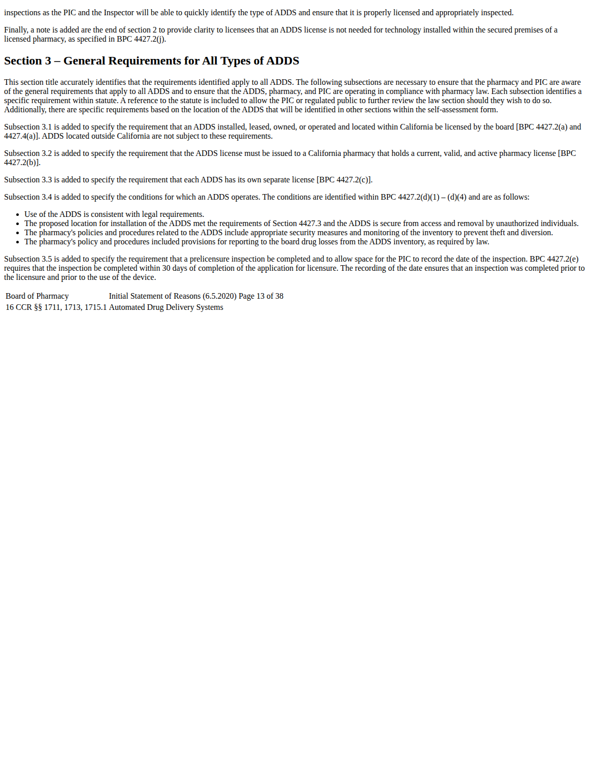inspections as the PIC and the Inspector will be able to quickly identify the type of ADDS and ensure that it is properly licensed and appropriately inspected.
Finally, a note is added are the end of section 2 to provide clarity to licensees that an ADDS license is not needed for technology installed within the secured premises of a licensed pharmacy, as specified in BPC 4427.2(j).
Section 3 – General Requirements for All Types of ADDS
This section title accurately identifies that the requirements identified apply to all ADDS. The following subsections are necessary to ensure that the pharmacy and PIC are aware of the general requirements that apply to all ADDS and to ensure that the ADDS, pharmacy, and PIC are operating in compliance with pharmacy law. Each subsection identifies a specific requirement within statute. A reference to the statute is included to allow the PIC or regulated public to further review the law section should they wish to do so. Additionally, there are specific requirements based on the location of the ADDS that will be identified in other sections within the self-assessment form.
Subsection 3.1 is added to specify the requirement that an ADDS installed, leased, owned, or operated and located within California be licensed by the board [BPC 4427.2(a) and 4427.4(a)]. ADDS located outside California are not subject to these requirements.
Subsection 3.2 is added to specify the requirement that the ADDS license must be issued to a California pharmacy that holds a current, valid, and active pharmacy license [BPC 4427.2(b)].
Subsection 3.3 is added to specify the requirement that each ADDS has its own separate license [BPC 4427.2(c)].
Subsection 3.4 is added to specify the conditions for which an ADDS operates. The conditions are identified within BPC 4427.2(d)(1) – (d)(4) and are as follows:
Use of the ADDS is consistent with legal requirements.
The proposed location for installation of the ADDS met the requirements of Section 4427.3 and the ADDS is secure from access and removal by unauthorized individuals.
The pharmacy's policies and procedures related to the ADDS include appropriate security measures and monitoring of the inventory to prevent theft and diversion.
The pharmacy's policy and procedures included provisions for reporting to the board drug losses from the ADDS inventory, as required by law.
Subsection 3.5 is added to specify the requirement that a prelicensure inspection be completed and to allow space for the PIC to record the date of the inspection. BPC 4427.2(e) requires that the inspection be completed within 30 days of completion of the application for licensure. The recording of the date ensures that an inspection was completed prior to the licensure and prior to the use of the device.
| Board of Pharmacy | Initial Statement of Reasons (6.5.2020) | Page 13 of 38 |
| 16 CCR §§ 1711, 1713, 1715.1 | Automated Drug Delivery Systems | |